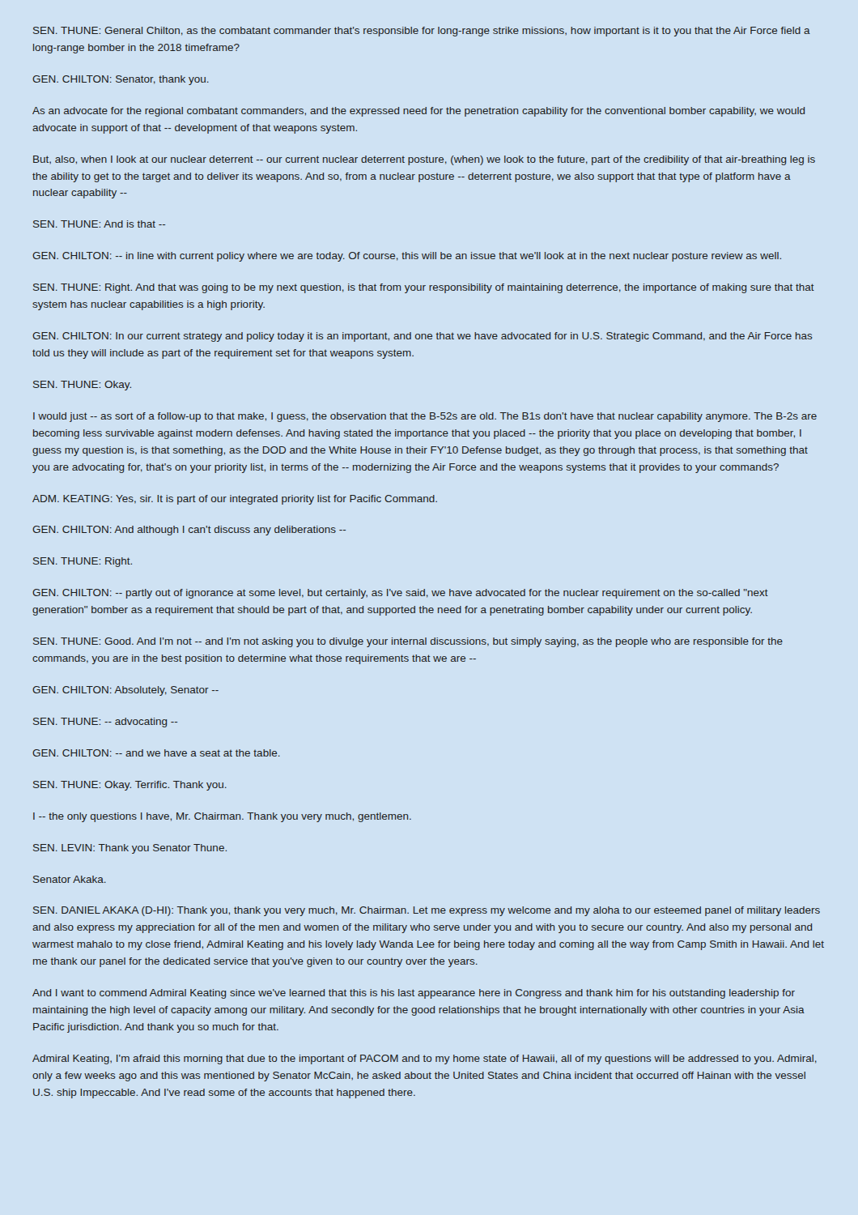SEN. THUNE: General Chilton, as the combatant commander that's responsible for long-range strike missions, how important is it to you that the Air Force field a long-range bomber in the 2018 timeframe?
GEN. CHILTON: Senator, thank you.
As an advocate for the regional combatant commanders, and the expressed need for the penetration capability for the conventional bomber capability, we would advocate in support of that -- development of that weapons system.
But, also, when I look at our nuclear deterrent -- our current nuclear deterrent posture, (when) we look to the future, part of the credibility of that air-breathing leg is the ability to get to the target and to deliver its weapons. And so, from a nuclear posture -- deterrent posture, we also support that that type of platform have a nuclear capability --
SEN. THUNE: And is that --
GEN. CHILTON: -- in line with current policy where we are today. Of course, this will be an issue that we'll look at in the next nuclear posture review as well.
SEN. THUNE: Right. And that was going to be my next question, is that from your responsibility of maintaining deterrence, the importance of making sure that that system has nuclear capabilities is a high priority.
GEN. CHILTON: In our current strategy and policy today it is an important, and one that we have advocated for in U.S. Strategic Command, and the Air Force has told us they will include as part of the requirement set for that weapons system.
SEN. THUNE: Okay.
I would just -- as sort of a follow-up to that make, I guess, the observation that the B-52s are old. The B1s don't have that nuclear capability anymore. The B-2s are becoming less survivable against modern defenses. And having stated the importance that you placed -- the priority that you place on developing that bomber, I guess my question is, is that something, as the DOD and the White House in their FY'10 Defense budget, as they go through that process, is that something that you are advocating for, that's on your priority list, in terms of the -- modernizing the Air Force and the weapons systems that it provides to your commands?
ADM. KEATING: Yes, sir. It is part of our integrated priority list for Pacific Command.
GEN. CHILTON: And although I can't discuss any deliberations --
SEN. THUNE: Right.
GEN. CHILTON: -- partly out of ignorance at some level, but certainly, as I've said, we have advocated for the nuclear requirement on the so-called "next generation" bomber as a requirement that should be part of that, and supported the need for a penetrating bomber capability under our current policy.
SEN. THUNE: Good. And I'm not -- and I'm not asking you to divulge your internal discussions, but simply saying, as the people who are responsible for the commands, you are in the best position to determine what those requirements that we are --
GEN. CHILTON: Absolutely, Senator --
SEN. THUNE: -- advocating --
GEN. CHILTON: -- and we have a seat at the table.
SEN. THUNE: Okay. Terrific. Thank you.
I -- the only questions I have, Mr. Chairman. Thank you very much, gentlemen.
SEN. LEVIN: Thank you Senator Thune.
Senator Akaka.
SEN. DANIEL AKAKA (D-HI): Thank you, thank you very much, Mr. Chairman. Let me express my welcome and my aloha to our esteemed panel of military leaders and also express my appreciation for all of the men and women of the military who serve under you and with you to secure our country. And also my personal and warmest mahalo to my close friend, Admiral Keating and his lovely lady Wanda Lee for being here today and coming all the way from Camp Smith in Hawaii. And let me thank our panel for the dedicated service that you've given to our country over the years.
And I want to commend Admiral Keating since we've learned that this is his last appearance here in Congress and thank him for his outstanding leadership for maintaining the high level of capacity among our military. And secondly for the good relationships that he brought internationally with other countries in your Asia Pacific jurisdiction. And thank you so much for that.
Admiral Keating, I'm afraid this morning that due to the important of PACOM and to my home state of Hawaii, all of my questions will be addressed to you. Admiral, only a few weeks ago and this was mentioned by Senator McCain, he asked about the United States and China incident that occurred off Hainan with the vessel U.S. ship Impeccable. And I've read some of the accounts that happened there.